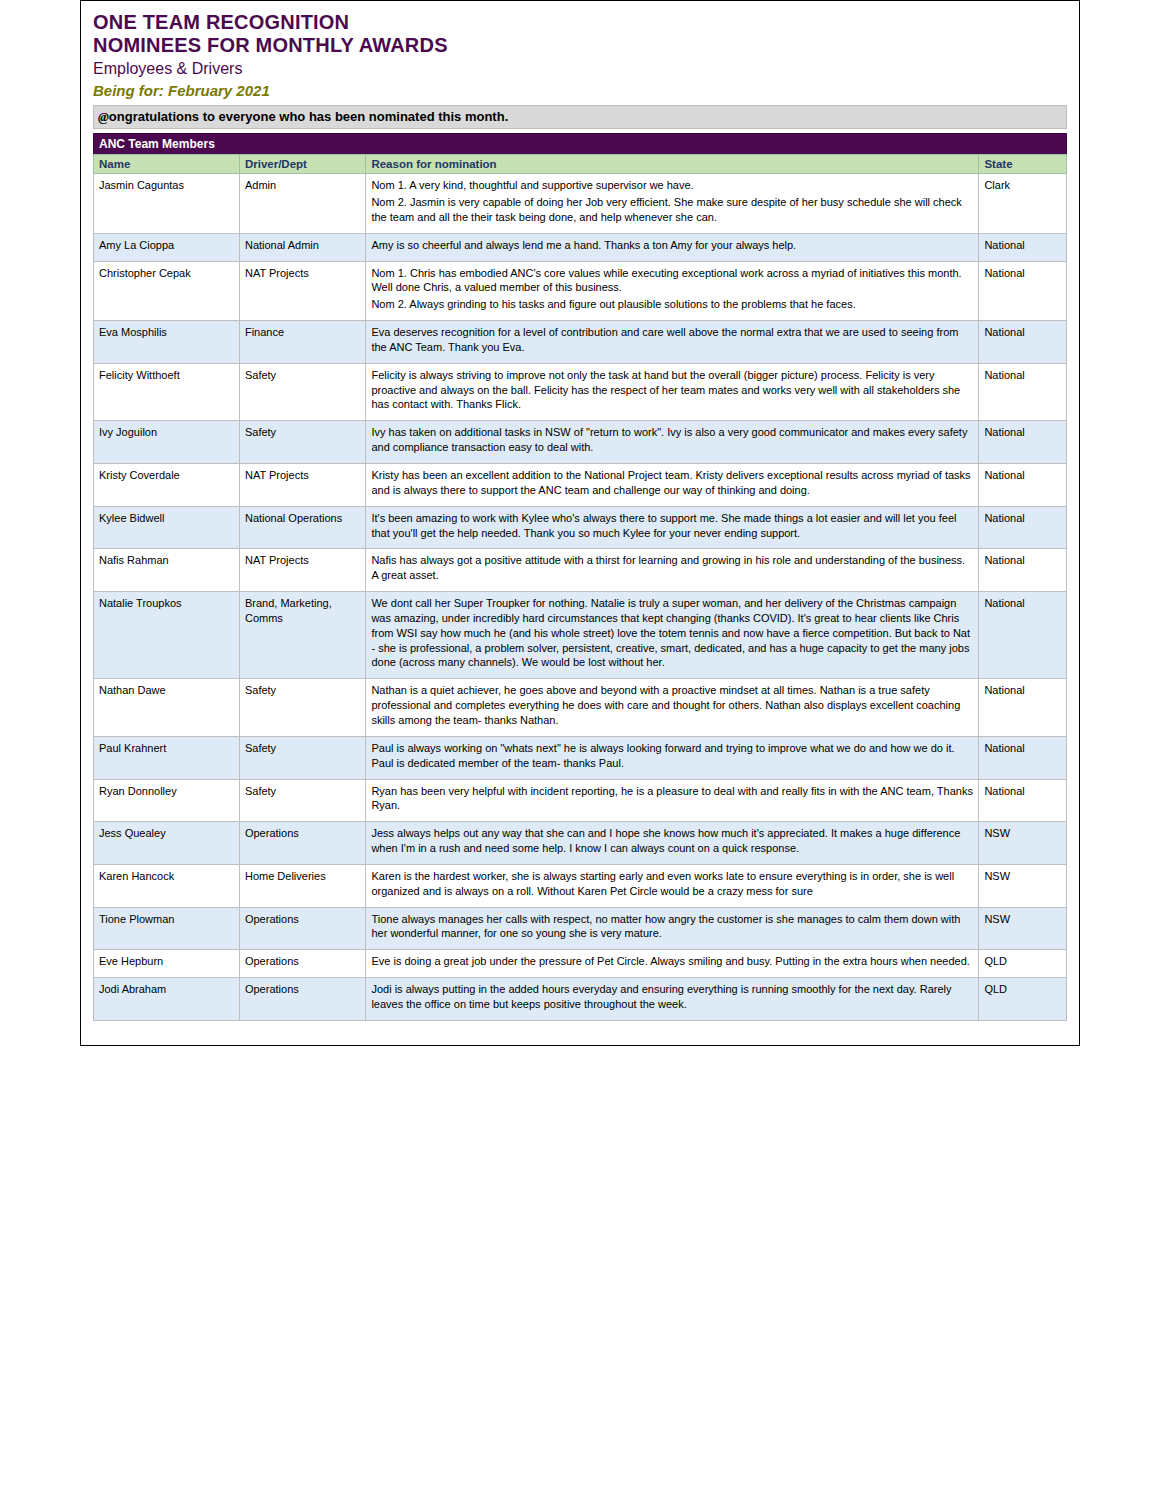ONE TEAM RECOGNITION
NOMINEES FOR MONTHLY AWARDS
Employees & Drivers
Being for: February 2021
@ongratulations to everyone who has been nominated this month.
ANC Team Members
| Name | Driver/Dept | Reason for nomination | State |
| --- | --- | --- | --- |
| Jasmin Caguntas | Admin | Nom 1. A very kind, thoughtful and supportive supervisor we have. Nom 2. Jasmin is very capable of doing her Job very efficient. She make sure despite of her busy schedule she will check the team and all the their task being done, and help whenever she can. | Clark |
| Amy La Cioppa | National Admin | Amy is so cheerful and always lend me a hand. Thanks a ton Amy for your always help. | National |
| Christopher Cepak | NAT Projects | Nom 1. Chris has embodied ANC's core values while executing exceptional work across a myriad of initiatives this month. Well done Chris, a valued member of this business. Nom 2. Always grinding to his tasks and figure out plausible solutions to the problems that he faces. | National |
| Eva Mosphilis | Finance | Eva deserves recognition for a level of contribution and care well above the normal extra that we are used to seeing from the ANC Team. Thank you Eva. | National |
| Felicity Witthoeft | Safety | Felicity is always striving to improve not only the task at hand but the overall (bigger picture) process. Felicity is very proactive and always on the ball. Felicity has the respect of her team mates and works very well with all stakeholders she has contact with. Thanks Flick. | National |
| Ivy Joguilon | Safety | Ivy has taken on additional tasks in NSW of "return to work". Ivy is also a very good communicator and makes every safety and compliance transaction easy to deal with. | National |
| Kristy Coverdale | NAT Projects | Kristy has been an excellent addition to the National Project team. Kristy delivers exceptional results across myriad of tasks and is always there to support the ANC team and challenge our way of thinking and doing. | National |
| Kylee Bidwell | National Operations | It's been amazing to work with Kylee who's always there to support me. She made things a lot easier and will let you feel that you'll get the help needed. Thank you so much Kylee for your never ending support. | National |
| Nafis Rahman | NAT Projects | Nafis has always got a positive attitude with a thirst for learning and growing in his role and understanding of the business. A great asset. | National |
| Natalie Troupkos | Brand, Marketing, Comms | We dont call her Super Troupker for nothing. Natalie is truly a super woman, and her delivery of the Christmas campaign was amazing, under incredibly hard circumstances that kept changing (thanks COVID). It's great to hear clients like Chris from WSI say how much he (and his whole street) love the totem tennis and now have a fierce competition. But back to Nat - she is professional, a problem solver, persistent, creative, smart, dedicated, and has a huge capacity to get the many jobs done (across many channels). We would be lost without her. | National |
| Nathan Dawe | Safety | Nathan is a quiet achiever, he goes above and beyond with a proactive mindset at all times. Nathan is a true safety professional and completes everything he does with care and thought for others. Nathan also displays excellent coaching skills among the team- thanks Nathan. | National |
| Paul Krahnert | Safety | Paul is always working on "whats next" he is always looking forward and trying to improve what we do and how we do it. Paul is dedicated member of the team- thanks Paul. | National |
| Ryan Donnolley | Safety | Ryan has been very helpful with incident reporting, he is a pleasure to deal with and really fits in with the ANC team, Thanks Ryan. | National |
| Jess Quealey | Operations | Jess always helps out any way that she can and I hope she knows how much it's appreciated. It makes a huge difference when I'm in a rush and need some help. I know I can always count on a quick response. | NSW |
| Karen Hancock | Home Deliveries | Karen is the hardest worker, she is always starting early and even works late to ensure everything is in order, she is well organized and is always on a roll. Without Karen Pet Circle would be a crazy mess for sure | NSW |
| Tione Plowman | Operations | Tione always manages her calls with respect, no matter how angry the customer is she manages to calm them down with her wonderful manner, for one so young she is very mature. | NSW |
| Eve Hepburn | Operations | Eve is doing a great job under the pressure of Pet Circle. Always smiling and busy. Putting in the extra hours when needed. | QLD |
| Jodi Abraham | Operations | Jodi is always putting in the added hours everyday and ensuring everything is running smoothly for the next day. Rarely leaves the office on time but keeps positive throughout the week. | QLD |